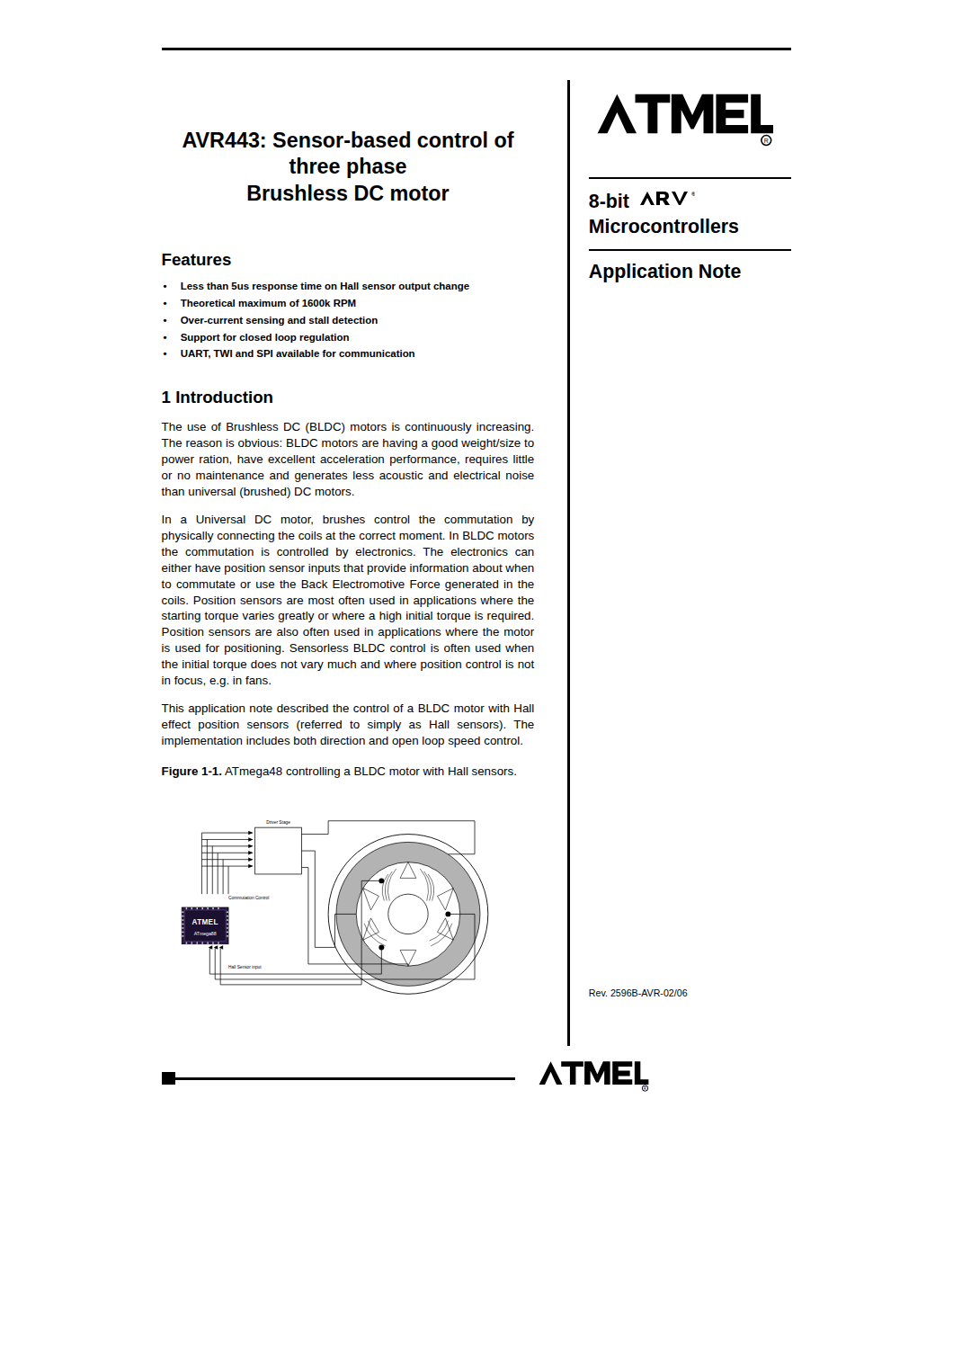AVR443: Sensor-based control of three phase
Brushless DC motor
Features
Less than 5us response time on Hall sensor output change
Theoretical maximum of 1600k RPM
Over-current sensing and stall detection
Support for closed loop regulation
UART, TWI and SPI available for communication
1 Introduction
The use of Brushless DC (BLDC) motors is continuously increasing. The reason is obvious: BLDC motors are having a good weight/size to power ration, have excellent acceleration performance, requires little or no maintenance and generates less acoustic and electrical noise than universal (brushed) DC motors.
In a Universal DC motor, brushes control the commutation by physically connecting the coils at the correct moment. In BLDC motors the commutation is controlled by electronics. The electronics can either have position sensor inputs that provide information about when to commutate or use the Back Electromotive Force generated in the coils. Position sensors are most often used in applications where the starting torque varies greatly or where a high initial torque is required. Position sensors are also often used in applications where the motor is used for positioning. Sensorless BLDC control is often used when the initial torque does not vary much and where position control is not in focus, e.g. in fans.
This application note described the control of a BLDC motor with Hall effect position sensors (referred to simply as Hall sensors). The implementation includes both direction and open loop speed control.
Figure 1-1. ATmega48 controlling a BLDC motor with Hall sensors.
Driver Stage Commutation Control ATMEL ATmega88 Hall Sensor input
R
8-bit ®
Microcontrollers
Application Note
Rev. 2596B-AVR-02/06
R